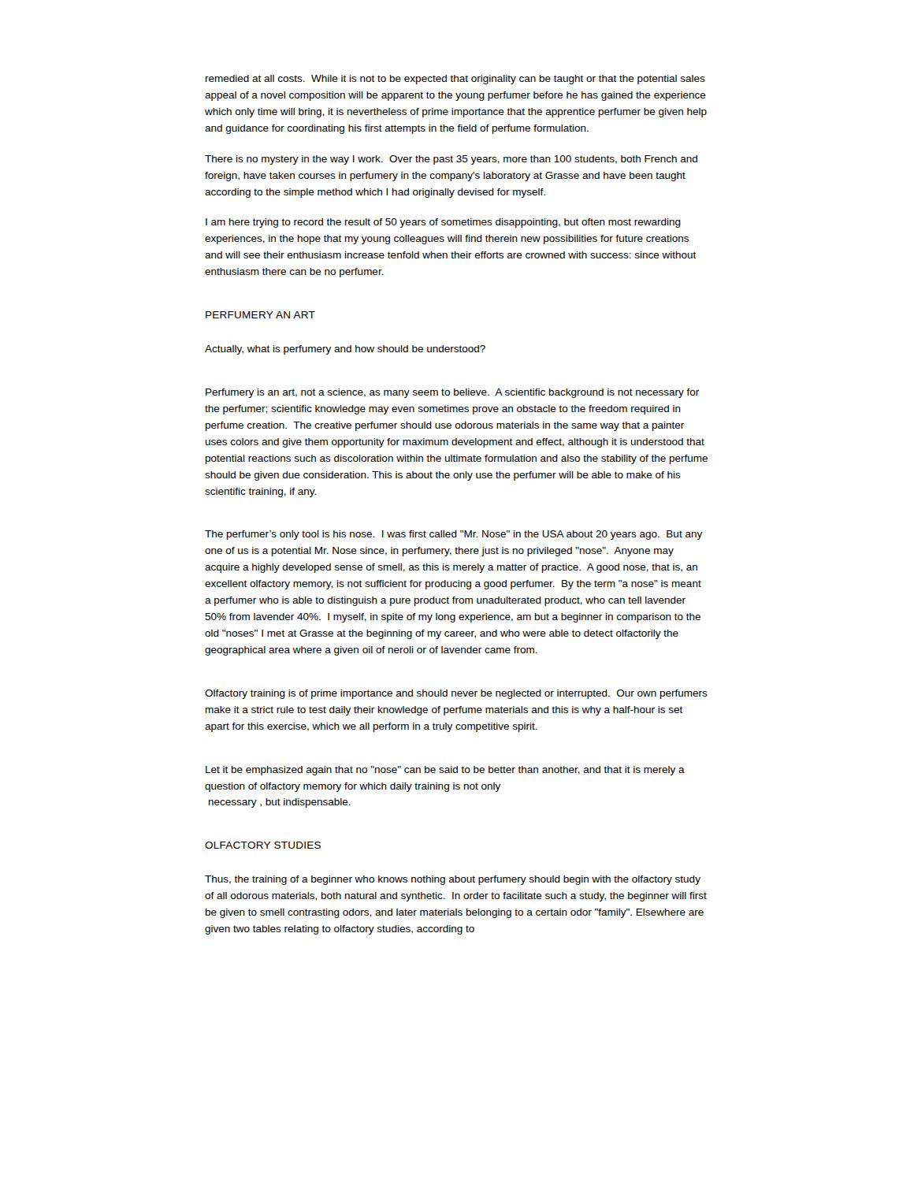remedied at all costs. While it is not to be expected that originality can be taught or that the potential sales appeal of a novel composition will be apparent to the young perfumer before he has gained the experience which only time will bring, it is nevertheless of prime importance that the apprentice perfumer be given help and guidance for coordinating his first attempts in the field of perfume formulation.
There is no mystery in the way I work. Over the past 35 years, more than 100 students, both French and foreign, have taken courses in perfumery in the company's laboratory at Grasse and have been taught according to the simple method which I had originally devised for myself.
I am here trying to record the result of 50 years of sometimes disappointing, but often most rewarding experiences, in the hope that my young colleagues will find therein new possibilities for future creations and will see their enthusiasm increase tenfold when their efforts are crowned with success: since without enthusiasm there can be no perfumer.
PERFUMERY AN ART
Actually, what is perfumery and how should be understood?
Perfumery is an art, not a science, as many seem to believe. A scientific background is not necessary for the perfumer; scientific knowledge may even sometimes prove an obstacle to the freedom required in perfume creation. The creative perfumer should use odorous materials in the same way that a painter uses colors and give them opportunity for maximum development and effect, although it is understood that potential reactions such as discoloration within the ultimate formulation and also the stability of the perfume should be given due consideration. This is about the only use the perfumer will be able to make of his scientific training, if any.
The perfumer’s only tool is his nose. I was first called "Mr. Nose" in the USA about 20 years ago. But any one of us is a potential Mr. Nose since, in perfumery, there just is no privileged "nose". Anyone may acquire a highly developed sense of smell, as this is merely a matter of practice. A good nose, that is, an excellent olfactory memory, is not sufficient for producing a good perfumer. By the term "a nose" is meant a perfumer who is able to distinguish a pure product from unadulterated product, who can tell lavender 50% from lavender 40%. I myself, in spite of my long experience, am but a beginner in comparison to the old "noses" I met at Grasse at the beginning of my career, and who were able to detect olfactorily the geographical area where a given oil of neroli or of lavender came from.
Olfactory training is of prime importance and should never be neglected or interrupted. Our own perfumers make it a strict rule to test daily their knowledge of perfume materials and this is why a half-hour is set apart for this exercise, which we all perform in a truly competitive spirit.
Let it be emphasized again that no "nose" can be said to be better than another, and that it is merely a question of olfactory memory for which daily training is not only
necessary , but indispensable.
OLFACTORY STUDIES
Thus, the training of a beginner who knows nothing about perfumery should begin with the olfactory study of all odorous materials, both natural and synthetic. In order to facilitate such a study, the beginner will first be given to smell contrasting odors, and later materials belonging to a certain odor "family". Elsewhere are given two tables relating to olfactory studies, according to